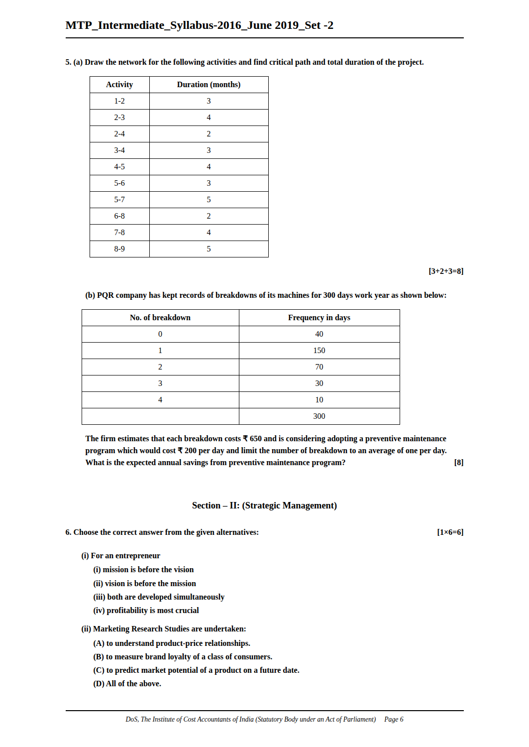MTP_Intermediate_Syllabus-2016_June 2019_Set -2
5. (a) Draw the network for the following activities and find critical path and total duration of the project.
| Activity | Duration (months) |
| --- | --- |
| 1-2 | 3 |
| 2-3 | 4 |
| 2-4 | 2 |
| 3-4 | 3 |
| 4-5 | 4 |
| 5-6 | 3 |
| 5-7 | 5 |
| 6-8 | 2 |
| 7-8 | 4 |
| 8-9 | 5 |
[3+2+3=8]
(b) PQR company has kept records of breakdowns of its machines for 300 days work year as shown below:
| No. of breakdown | Frequency in days |
| --- | --- |
| 0 | 40 |
| 1 | 150 |
| 2 | 70 |
| 3 | 30 |
| 4 | 10 |
| | 300 |
The firm estimates that each breakdown costs ₹ 650 and is considering adopting a preventive maintenance program which would cost ₹ 200 per day and limit the number of breakdown to an average of one per day. What is the expected annual savings from preventive maintenance program? [8]
Section – II: (Strategic Management)
6. Choose the correct answer from the given alternatives: [1×6=6]
(i) For an entrepreneur
(i) mission is before the vision
(ii) vision is before the mission
(iii) both are developed simultaneously
(iv) profitability is most crucial
(ii) Marketing Research Studies are undertaken:
(A) to understand product-price relationships.
(B) to measure brand loyalty of a class of consumers.
(C) to predict market potential of a product on a future date.
(D) All of the above.
DoS, The Institute of Cost Accountants of India (Statutory Body under an Act of Parliament) Page 6